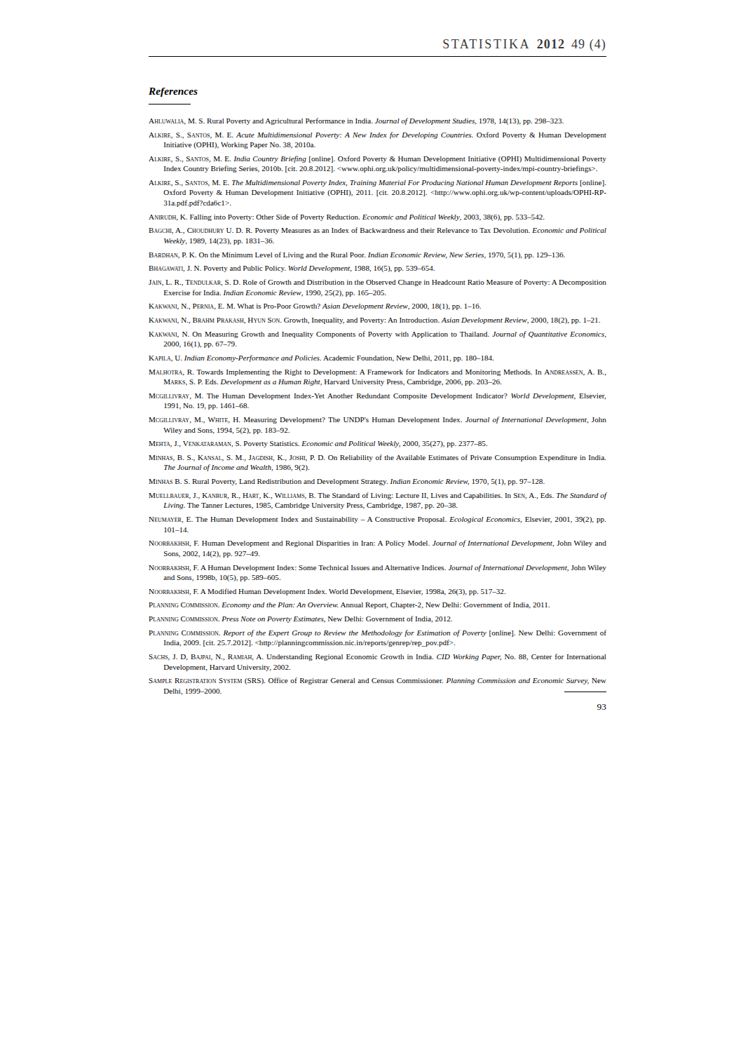STATISTIKA 2012 49 (4)
References
Ahluwalia, M. S. Rural Poverty and Agricultural Performance in India. Journal of Development Studies, 1978, 14(13), pp. 298–323.
Alkire, S., Santos, M. E. Acute Multidimensional Poverty: A New Index for Developing Countries. Oxford Poverty & Human Development Initiative (OPHI), Working Paper No. 38, 2010a.
Alkire, S., Santos, M. E. India Country Briefing [online]. Oxford Poverty & Human Development Initiative (OPHI) Multidimensional Poverty Index Country Briefing Series, 2010b. [cit. 20.8.2012]. <www.ophi.org.uk/policy/multidimensional-poverty-index/mpi-country-briefings>.
Alkire, S., Santos, M. E. The Multidimensional Poverty Index, Training Material For Producing National Human Development Reports [online]. Oxford Poverty & Human Development Initiative (OPHI), 2011. [cit. 20.8.2012]. <http://www.ophi.org.uk/wp-content/uploads/OPHI-RP-31a.pdf.pdf?cda6c1>.
Anirudh, K. Falling into Poverty: Other Side of Poverty Reduction. Economic and Political Weekly, 2003, 38(6), pp. 533–542.
Bagchi, A., Choudhury U. D. R. Poverty Measures as an Index of Backwardness and their Relevance to Tax Devolution. Economic and Political Weekly, 1989, 14(23), pp. 1831–36.
Bardhan, P. K. On the Minimum Level of Living and the Rural Poor. Indian Economic Review, New Series, 1970, 5(1), pp. 129–136.
Bhagawati, J. N. Poverty and Public Policy. World Development, 1988, 16(5), pp. 539–654.
Jain, L. R., Tendulkar, S. D. Role of Growth and Distribution in the Observed Change in Headcount Ratio Measure of Poverty: A Decomposition Exercise for India. Indian Economic Review, 1990, 25(2), pp. 165–205.
Kakwani, N., Pernia, E. M. What is Pro-Poor Growth? Asian Development Review, 2000, 18(1), pp. 1–16.
Kakwani, N., Brahm Prakash, Hyun Son. Growth, Inequality, and Poverty: An Introduction. Asian Development Review, 2000, 18(2), pp. 1–21.
Kakwani, N. On Measuring Growth and Inequality Components of Poverty with Application to Thailand. Journal of Quantitative Economics, 2000, 16(1), pp. 67–79.
Kapila, U. Indian Economy-Performance and Policies. Academic Foundation, New Delhi, 2011, pp. 180–184.
Malhotra, R. Towards Implementing the Right to Development: A Framework for Indicators and Monitoring Methods. In Andreassen, A. B., Marks, S. P. Eds. Development as a Human Right, Harvard University Press, Cambridge, 2006, pp. 203–26.
Mcgillivray, M. The Human Development Index-Yet Another Redundant Composite Development Indicator? World Development, Elsevier, 1991, No. 19, pp. 1461–68.
Mcgillivray, M., White, H. Measuring Development? The UNDP's Human Development Index. Journal of International Development, John Wiley and Sons, 1994, 5(2), pp. 183–92.
Mehta, J., Venkataraman, S. Poverty Statistics. Economic and Political Weekly, 2000, 35(27), pp. 2377–85.
Minhas, B. S., Kansal, S. M., Jagdish, K., Joshi, P. D. On Reliability of the Available Estimates of Private Consumption Expenditure in India. The Journal of Income and Wealth, 1986, 9(2).
Minhas B. S. Rural Poverty, Land Redistribution and Development Strategy. Indian Economic Review, 1970, 5(1), pp. 97–128.
Muellbauer, J., Kanbur, R., Hart, K., Williams, B. The Standard of Living: Lecture II, Lives and Capabilities. In Sen, A., Eds. The Standard of Living. The Tanner Lectures, 1985, Cambridge University Press, Cambridge, 1987, pp. 20–38.
Neumayer, E. The Human Development Index and Sustainability – A Constructive Proposal. Ecological Economics, Elsevier, 2001, 39(2), pp. 101–14.
Noorbakhsh, F. Human Development and Regional Disparities in Iran: A Policy Model. Journal of International Development, John Wiley and Sons, 2002, 14(2), pp. 927–49.
Noorbakhsh, F. A Human Development Index: Some Technical Issues and Alternative Indices. Journal of International Development, John Wiley and Sons, 1998b, 10(5), pp. 589–605.
Noorbakhsh, F. A Modified Human Development Index. World Development, Elsevier, 1998a, 26(3), pp. 517–32.
Planning Commission. Economy and the Plan: An Overview. Annual Report, Chapter-2, New Delhi: Government of India, 2011.
Planning Commission. Press Note on Poverty Estimates, New Delhi: Government of India, 2012.
Planning Commission. Report of the Expert Group to Review the Methodology for Estimation of Poverty [online]. New Delhi: Government of India, 2009. [cit. 25.7.2012]. <http://planningcommission.nic.in/reports/genrep/rep_pov.pdf>.
Sachs, J. D, Bajpai, N., Ramiah, A. Understanding Regional Economic Growth in India. CID Working Paper, No. 88, Center for International Development, Harvard University, 2002.
Sample Registration System (SRS). Office of Registrar General and Census Commissioner. Planning Commission and Economic Survey, New Delhi, 1999–2000.
93